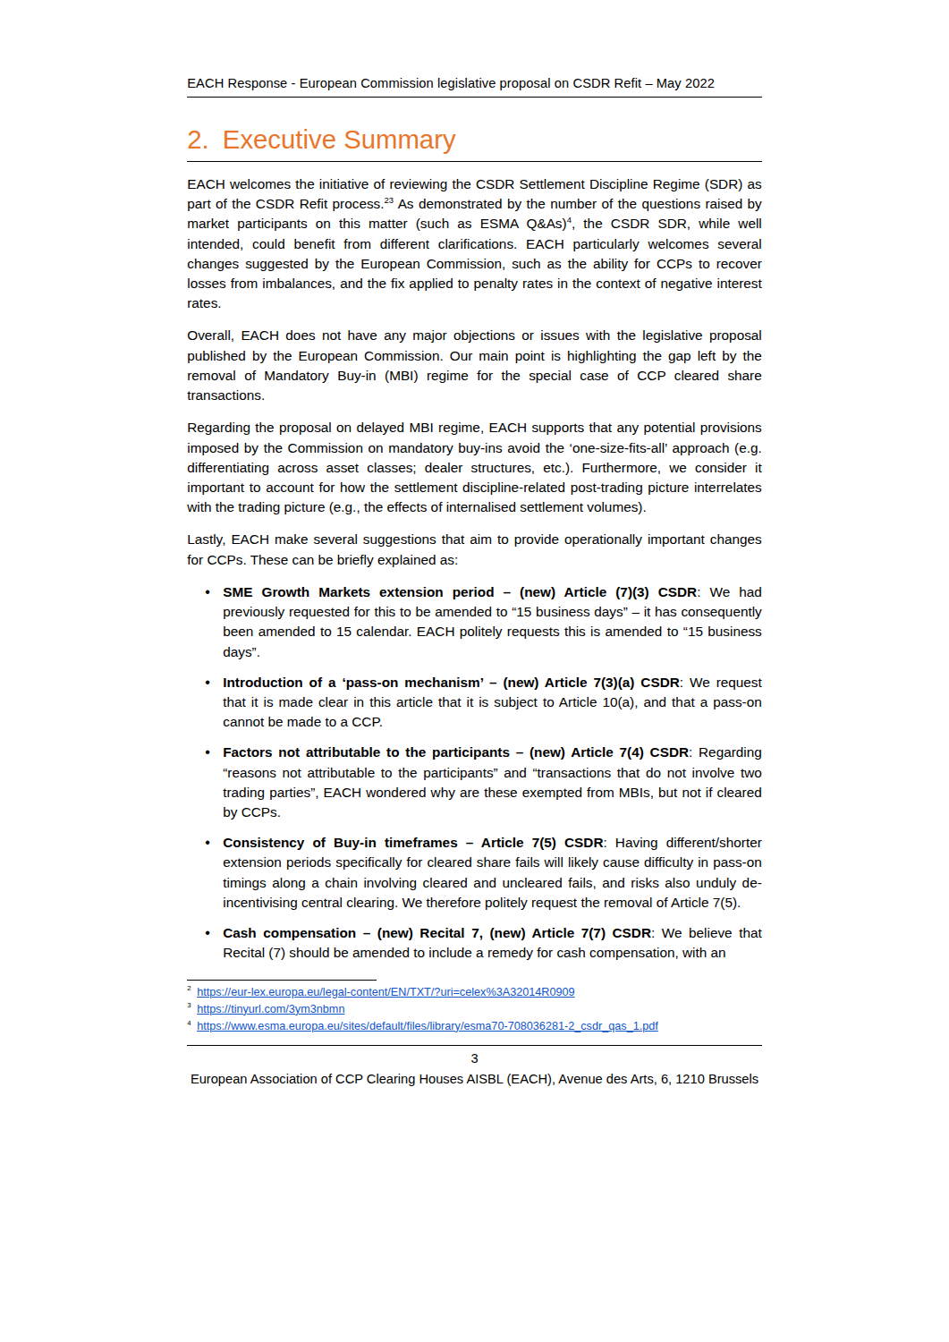EACH Response - European Commission legislative proposal on CSDR Refit – May 2022
2. Executive Summary
EACH welcomes the initiative of reviewing the CSDR Settlement Discipline Regime (SDR) as part of the CSDR Refit process.23 As demonstrated by the number of the questions raised by market participants on this matter (such as ESMA Q&As)4, the CSDR SDR, while well intended, could benefit from different clarifications. EACH particularly welcomes several changes suggested by the European Commission, such as the ability for CCPs to recover losses from imbalances, and the fix applied to penalty rates in the context of negative interest rates.
Overall, EACH does not have any major objections or issues with the legislative proposal published by the European Commission. Our main point is highlighting the gap left by the removal of Mandatory Buy-in (MBI) regime for the special case of CCP cleared share transactions.
Regarding the proposal on delayed MBI regime, EACH supports that any potential provisions imposed by the Commission on mandatory buy-ins avoid the ‘one-size-fits-all’ approach (e.g. differentiating across asset classes; dealer structures, etc.). Furthermore, we consider it important to account for how the settlement discipline-related post-trading picture interrelates with the trading picture (e.g., the effects of internalised settlement volumes).
Lastly, EACH make several suggestions that aim to provide operationally important changes for CCPs. These can be briefly explained as:
SME Growth Markets extension period – (new) Article (7)(3) CSDR: We had previously requested for this to be amended to “15 business days” – it has consequently been amended to 15 calendar. EACH politely requests this is amended to “15 business days”.
Introduction of a ‘pass-on mechanism’ – (new) Article 7(3)(a) CSDR: We request that it is made clear in this article that it is subject to Article 10(a), and that a pass-on cannot be made to a CCP.
Factors not attributable to the participants – (new) Article 7(4) CSDR: Regarding “reasons not attributable to the participants” and “transactions that do not involve two trading parties”, EACH wondered why are these exempted from MBIs, but not if cleared by CCPs.
Consistency of Buy-in timeframes – Article 7(5) CSDR: Having different/shorter extension periods specifically for cleared share fails will likely cause difficulty in pass-on timings along a chain involving cleared and uncleared fails, and risks also unduly de-incentivising central clearing. We therefore politely request the removal of Article 7(5).
Cash compensation – (new) Recital 7, (new) Article 7(7) CSDR: We believe that Recital (7) should be amended to include a remedy for cash compensation, with an
2 https://eur-lex.europa.eu/legal-content/EN/TXT/?uri=celex%3A32014R0909
3 https://tinyurl.com/3ym3nbmn
4 https://www.esma.europa.eu/sites/default/files/library/esma70-708036281-2_csdr_qas_1.pdf
3 European Association of CCP Clearing Houses AISBL (EACH), Avenue des Arts, 6, 1210 Brussels